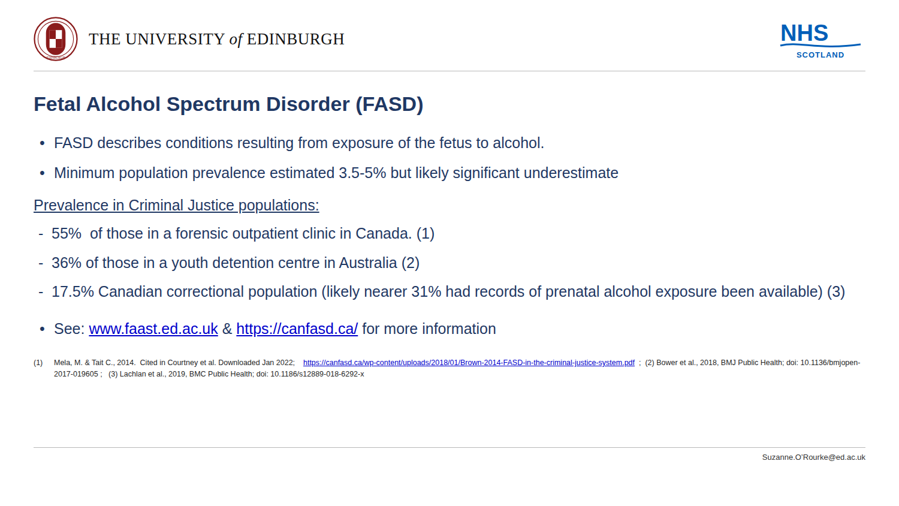EDINBURGH
THE UNIVERSITY of EDINBURGH
NHS SCOTLAND
Fetal Alcohol Spectrum Disorder (FASD)
FASD describes conditions resulting from exposure of the fetus to alcohol.
Minimum population prevalence estimated 3.5-5% but likely significant underestimate
Prevalence in Criminal Justice populations:
55% of those in a forensic outpatient clinic in Canada. (1)
36% of those in a youth detention centre in Australia (2)
17.5% Canadian correctional population (likely nearer 31% had records of prenatal alcohol exposure been available) (3)
See: www.faast.ed.ac.uk & https://canfasd.ca/ for more information
(1) Mela, M. & Tait C., 2014. Cited in Courtney et al. Downloaded Jan 2022; https://canfasd.ca/wp-content/uploads/2018/01/Brown-2014-FASD-in-the-criminal-justice-system.pdf ; (2) Bower et al., 2018, BMJ Public Health; doi: 10.1136/bmjopen-2017-019605 ; (3) Lachlan et al., 2019, BMC Public Health; doi: 10.1186/s12889-018-6292-x
Suzanne.O’Rourke@ed.ac.uk